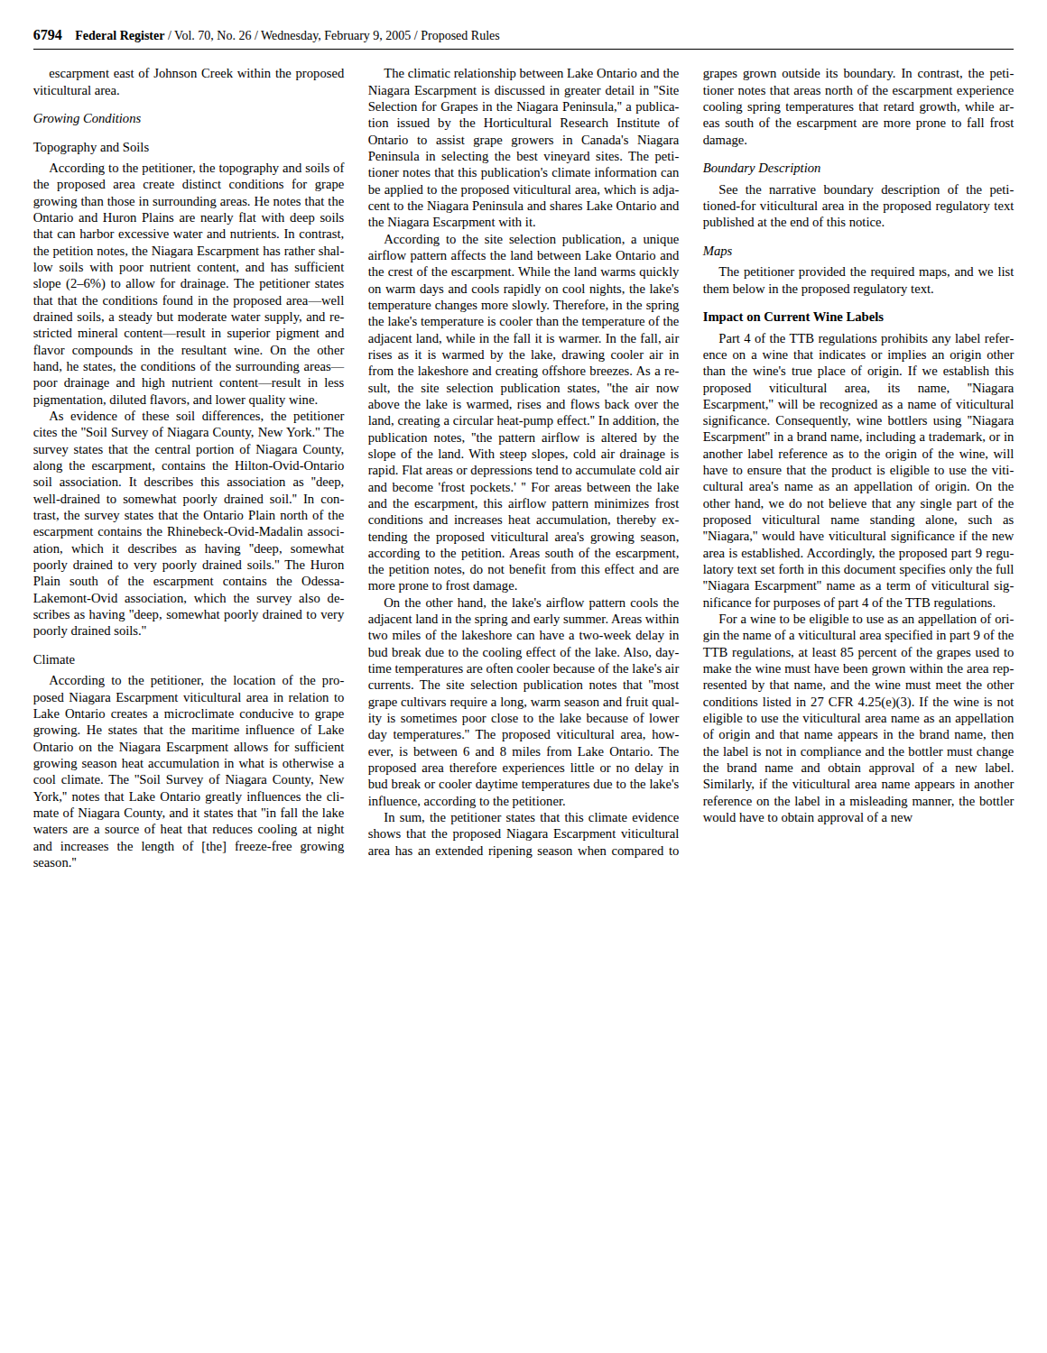6794 Federal Register / Vol. 70, No. 26 / Wednesday, February 9, 2005 / Proposed Rules
escarpment east of Johnson Creek within the proposed viticultural area.
Growing Conditions
Topography and Soils
According to the petitioner, the topography and soils of the proposed area create distinct conditions for grape growing than those in surrounding areas. He notes that the Ontario and Huron Plains are nearly flat with deep soils that can harbor excessive water and nutrients. In contrast, the petition notes, the Niagara Escarpment has rather shallow soils with poor nutrient content, and has sufficient slope (2–6%) to allow for drainage. The petitioner states that that the conditions found in the proposed area—well drained soils, a steady but moderate water supply, and restricted mineral content—result in superior pigment and flavor compounds in the resultant wine. On the other hand, he states, the conditions of the surrounding areas—poor drainage and high nutrient content—result in less pigmentation, diluted flavors, and lower quality wine.
As evidence of these soil differences, the petitioner cites the ''Soil Survey of Niagara County, New York.'' The survey states that the central portion of Niagara County, along the escarpment, contains the Hilton-Ovid-Ontario soil association. It describes this association as ''deep, well-drained to somewhat poorly drained soil.'' In contrast, the survey states that the Ontario Plain north of the escarpment contains the Rhinebeck-Ovid-Madalin association, which it describes as having ''deep, somewhat poorly drained to very poorly drained soils.'' The Huron Plain south of the escarpment contains the Odessa-Lakemont-Ovid association, which the survey also describes as having ''deep, somewhat poorly drained to very poorly drained soils.''
Climate
According to the petitioner, the location of the proposed Niagara Escarpment viticultural area in relation to Lake Ontario creates a microclimate conducive to grape growing. He states that the maritime influence of Lake Ontario on the Niagara Escarpment allows for sufficient growing season heat accumulation in what is otherwise a cool climate. The ''Soil Survey of Niagara County, New York,'' notes that Lake Ontario greatly influences the climate of Niagara County, and it states that ''in fall the lake waters are a source of heat that reduces cooling at night and increases the length of [the] freeze-free growing season.''
The climatic relationship between Lake Ontario and the Niagara Escarpment is discussed in greater detail in ''Site Selection for Grapes in the Niagara Peninsula,'' a publication issued by the Horticultural Research Institute of Ontario to assist grape growers in Canada's Niagara Peninsula in selecting the best vineyard sites. The petitioner notes that this publication's climate information can be applied to the proposed viticultural area, which is adjacent to the Niagara Peninsula and shares Lake Ontario and the Niagara Escarpment with it.
According to the site selection publication, a unique airflow pattern affects the land between Lake Ontario and the crest of the escarpment. While the land warms quickly on warm days and cools rapidly on cool nights, the lake's temperature changes more slowly. Therefore, in the spring the lake's temperature is cooler than the temperature of the adjacent land, while in the fall it is warmer. In the fall, air rises as it is warmed by the lake, drawing cooler air in from the lakeshore and creating offshore breezes. As a result, the site selection publication states, ''the air now above the lake is warmed, rises and flows back over the land, creating a circular heat-pump effect.'' In addition, the publication notes, ''the pattern airflow is altered by the slope of the land. With steep slopes, cold air drainage is rapid. Flat areas or depressions tend to accumulate cold air and become 'frost pockets.' '' For areas between the lake and the escarpment, this airflow pattern minimizes frost conditions and increases heat accumulation, thereby extending the proposed viticultural area's growing season, according to the petition. Areas south of the escarpment, the petition notes, do not benefit from this effect and are more prone to frost damage.
On the other hand, the lake's airflow pattern cools the adjacent land in the spring and early summer. Areas within two miles of the lakeshore can have a two-week delay in bud break due to the cooling effect of the lake. Also, daytime temperatures are often cooler because of the lake's air currents. The site selection publication notes that ''most grape cultivars require a long, warm season and fruit quality is sometimes poor close to the lake because of lower day temperatures.'' The proposed viticultural area, however, is between 6 and 8 miles from Lake Ontario. The proposed area therefore experiences little or no delay in bud break or cooler daytime temperatures due to the lake's influence, according to the petitioner.
In sum, the petitioner states that this climate evidence shows that the proposed Niagara Escarpment viticultural area has an extended ripening season when compared to grapes grown outside its boundary. In contrast, the petitioner notes that areas north of the escarpment experience cooling spring temperatures that retard growth, while areas south of the escarpment are more prone to fall frost damage.
Boundary Description
See the narrative boundary description of the petitioned-for viticultural area in the proposed regulatory text published at the end of this notice.
Maps
The petitioner provided the required maps, and we list them below in the proposed regulatory text.
Impact on Current Wine Labels
Part 4 of the TTB regulations prohibits any label reference on a wine that indicates or implies an origin other than the wine's true place of origin. If we establish this proposed viticultural area, its name, ''Niagara Escarpment,'' will be recognized as a name of viticultural significance. Consequently, wine bottlers using ''Niagara Escarpment'' in a brand name, including a trademark, or in another label reference as to the origin of the wine, will have to ensure that the product is eligible to use the viticultural area's name as an appellation of origin. On the other hand, we do not believe that any single part of the proposed viticultural name standing alone, such as ''Niagara,'' would have viticultural significance if the new area is established. Accordingly, the proposed part 9 regulatory text set forth in this document specifies only the full ''Niagara Escarpment'' name as a term of viticultural significance for purposes of part 4 of the TTB regulations.
For a wine to be eligible to use as an appellation of origin the name of a viticultural area specified in part 9 of the TTB regulations, at least 85 percent of the grapes used to make the wine must have been grown within the area represented by that name, and the wine must meet the other conditions listed in 27 CFR 4.25(e)(3). If the wine is not eligible to use the viticultural area name as an appellation of origin and that name appears in the brand name, then the label is not in compliance and the bottler must change the brand name and obtain approval of a new label. Similarly, if the viticultural area name appears in another reference on the label in a misleading manner, the bottler would have to obtain approval of a new